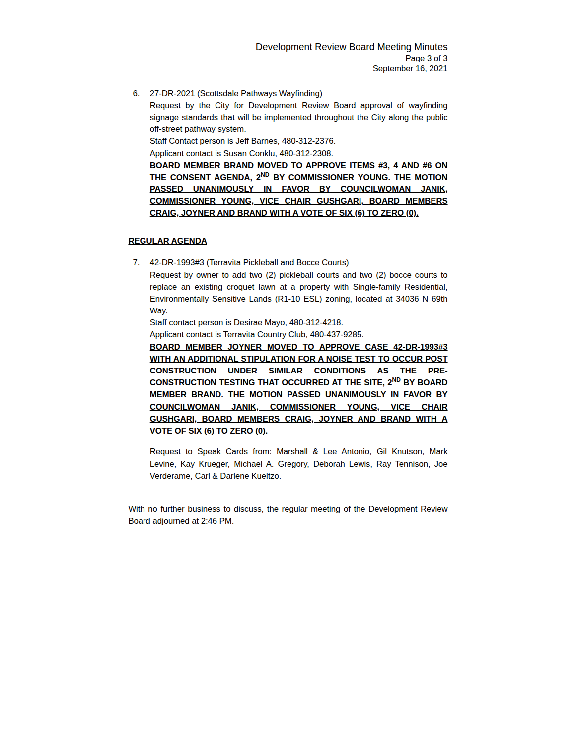Development Review Board Meeting Minutes
Page 3 of 3
September 16, 2021
6. 27-DR-2021 (Scottsdale Pathways Wayfinding)
Request by the City for Development Review Board approval of wayfinding signage standards that will be implemented throughout the City along the public off-street pathway system.
Staff Contact person is Jeff Barnes, 480-312-2376.
Applicant contact is Susan Conklu, 480-312-2308.
BOARD MEMBER BRAND MOVED TO APPROVE ITEMS #3, 4 AND #6 ON THE CONSENT AGENDA, 2ND BY COMMISSIONER YOUNG. THE MOTION PASSED UNANIMOUSLY IN FAVOR BY COUNCILWOMAN JANIK, COMMISSIONER YOUNG, VICE CHAIR GUSHGARI, BOARD MEMBERS CRAIG, JOYNER AND BRAND WITH A VOTE OF SIX (6) TO ZERO (0).
REGULAR AGENDA
7. 42-DR-1993#3 (Terravita Pickleball and Bocce Courts)
Request by owner to add two (2) pickleball courts and two (2) bocce courts to replace an existing croquet lawn at a property with Single-family Residential, Environmentally Sensitive Lands (R1-10 ESL) zoning, located at 34036 N 69th Way.
Staff contact person is Desirae Mayo, 480-312-4218.
Applicant contact is Terravita Country Club, 480-437-9285.
BOARD MEMBER JOYNER MOVED TO APPROVE CASE 42-DR-1993#3 WITH AN ADDITIONAL STIPULATION FOR A NOISE TEST TO OCCUR POST CONSTRUCTION UNDER SIMILAR CONDITIONS AS THE PRE-CONSTRUCTION TESTING THAT OCCURRED AT THE SITE, 2ND BY BOARD MEMBER BRAND. THE MOTION PASSED UNANIMOUSLY IN FAVOR BY COUNCILWOMAN JANIK, COMMISSIONER YOUNG, VICE CHAIR GUSHGARI, BOARD MEMBERS CRAIG, JOYNER AND BRAND WITH A VOTE OF SIX (6) TO ZERO (0).
Request to Speak Cards from: Marshall & Lee Antonio, Gil Knutson, Mark Levine, Kay Krueger, Michael A. Gregory, Deborah Lewis, Ray Tennison, Joe Verderame, Carl & Darlene Kueltzo.
With no further business to discuss, the regular meeting of the Development Review Board adjourned at 2:46 PM.